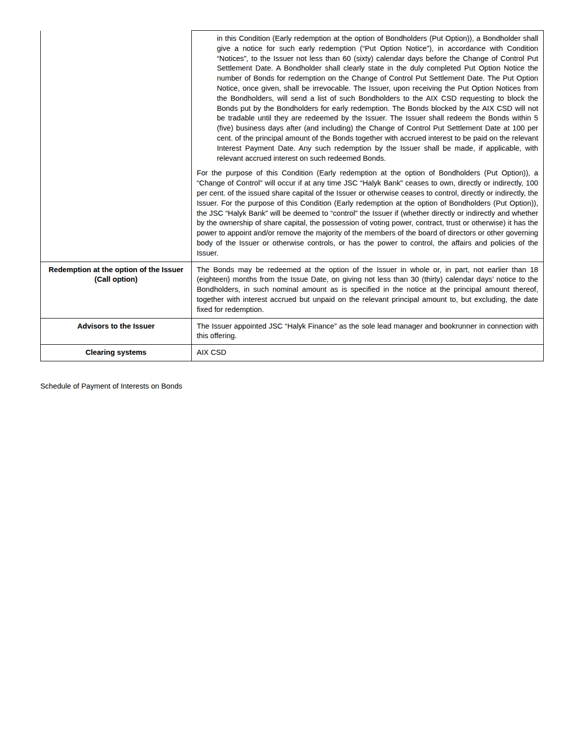| | in this Condition (Early redemption at the option of Bondholders (Put Option)), a Bondholder shall give a notice for such early redemption (“Put Option Notice”), in accordance with Condition “Notices”, to the Issuer not less than 60 (sixty) calendar days before the Change of Control Put Settlement Date. A Bondholder shall clearly state in the duly completed Put Option Notice the number of Bonds for redemption on the Change of Control Put Settlement Date. The Put Option Notice, once given, shall be irrevocable. The Issuer, upon receiving the Put Option Notices from the Bondholders, will send a list of such Bondholders to the AIX CSD requesting to block the Bonds put by the Bondholders for early redemption. The Bonds blocked by the AIX CSD will not be tradable until they are redeemed by the Issuer. The Issuer shall redeem the Bonds within 5 (five) business days after (and including) the Change of Control Put Settlement Date at 100 per cent. of the principal amount of the Bonds together with accrued interest to be paid on the relevant Interest Payment Date. Any such redemption by the Issuer shall be made, if applicable, with relevant accrued interest on such redeemed Bonds. For the purpose of this Condition (Early redemption at the option of Bondholders (Put Option)), a “Change of Control” will occur if at any time JSC “Halyk Bank” ceases to own, directly or indirectly, 100 per cent. of the issued share capital of the Issuer or otherwise ceases to control, directly or indirectly, the Issuer. For the purpose of this Condition (Early redemption at the option of Bondholders (Put Option)), the JSC “Halyk Bank” will be deemed to “control” the Issuer if (whether directly or indirectly and whether by the ownership of share capital, the possession of voting power, contract, trust or otherwise) it has the power to appoint and/or remove the majority of the members of the board of directors or other governing body of the Issuer or otherwise controls, or has the power to control, the affairs and policies of the Issuer. |
| Redemption at the option of the Issuer (Call option) | The Bonds may be redeemed at the option of the Issuer in whole or, in part, not earlier than 18 (eighteen) months from the Issue Date, on giving not less than 30 (thirty) calendar days’ notice to the Bondholders, in such nominal amount as is specified in the notice at the principal amount thereof, together with interest accrued but unpaid on the relevant principal amount to, but excluding, the date fixed for redemption. |
| Advisors to the Issuer | The Issuer appointed JSC “Halyk Finance” as the sole lead manager and bookrunner in connection with this offering. |
| Clearing systems | AIX CSD |
Schedule of Payment of Interests on Bonds